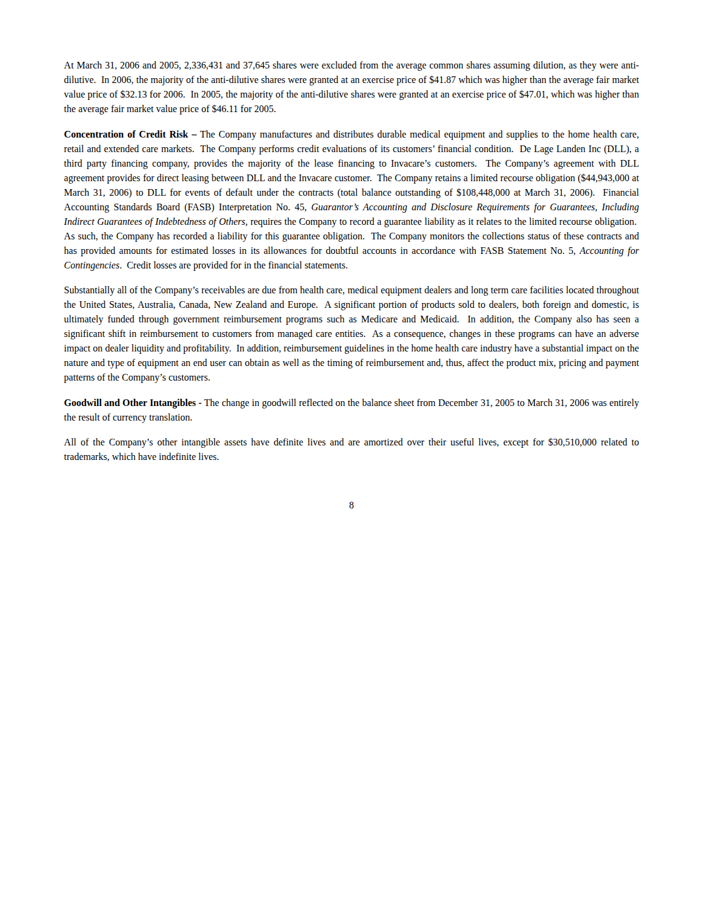At March 31, 2006 and 2005, 2,336,431 and 37,645 shares were excluded from the average common shares assuming dilution, as they were anti-dilutive. In 2006, the majority of the anti-dilutive shares were granted at an exercise price of $41.87 which was higher than the average fair market value price of $32.13 for 2006. In 2005, the majority of the anti-dilutive shares were granted at an exercise price of $47.01, which was higher than the average fair market value price of $46.11 for 2005.
Concentration of Credit Risk – The Company manufactures and distributes durable medical equipment and supplies to the home health care, retail and extended care markets. The Company performs credit evaluations of its customers’ financial condition. De Lage Landen Inc (DLL), a third party financing company, provides the majority of the lease financing to Invacare’s customers. The Company’s agreement with DLL agreement provides for direct leasing between DLL and the Invacare customer. The Company retains a limited recourse obligation ($44,943,000 at March 31, 2006) to DLL for events of default under the contracts (total balance outstanding of $108,448,000 at March 31, 2006). Financial Accounting Standards Board (FASB) Interpretation No. 45, Guarantor’s Accounting and Disclosure Requirements for Guarantees, Including Indirect Guarantees of Indebtedness of Others, requires the Company to record a guarantee liability as it relates to the limited recourse obligation. As such, the Company has recorded a liability for this guarantee obligation. The Company monitors the collections status of these contracts and has provided amounts for estimated losses in its allowances for doubtful accounts in accordance with FASB Statement No. 5, Accounting for Contingencies. Credit losses are provided for in the financial statements.
Substantially all of the Company’s receivables are due from health care, medical equipment dealers and long term care facilities located throughout the United States, Australia, Canada, New Zealand and Europe. A significant portion of products sold to dealers, both foreign and domestic, is ultimately funded through government reimbursement programs such as Medicare and Medicaid. In addition, the Company also has seen a significant shift in reimbursement to customers from managed care entities. As a consequence, changes in these programs can have an adverse impact on dealer liquidity and profitability. In addition, reimbursement guidelines in the home health care industry have a substantial impact on the nature and type of equipment an end user can obtain as well as the timing of reimbursement and, thus, affect the product mix, pricing and payment patterns of the Company’s customers.
Goodwill and Other Intangibles - The change in goodwill reflected on the balance sheet from December 31, 2005 to March 31, 2006 was entirely the result of currency translation.
All of the Company’s other intangible assets have definite lives and are amortized over their useful lives, except for $30,510,000 related to trademarks, which have indefinite lives.
8